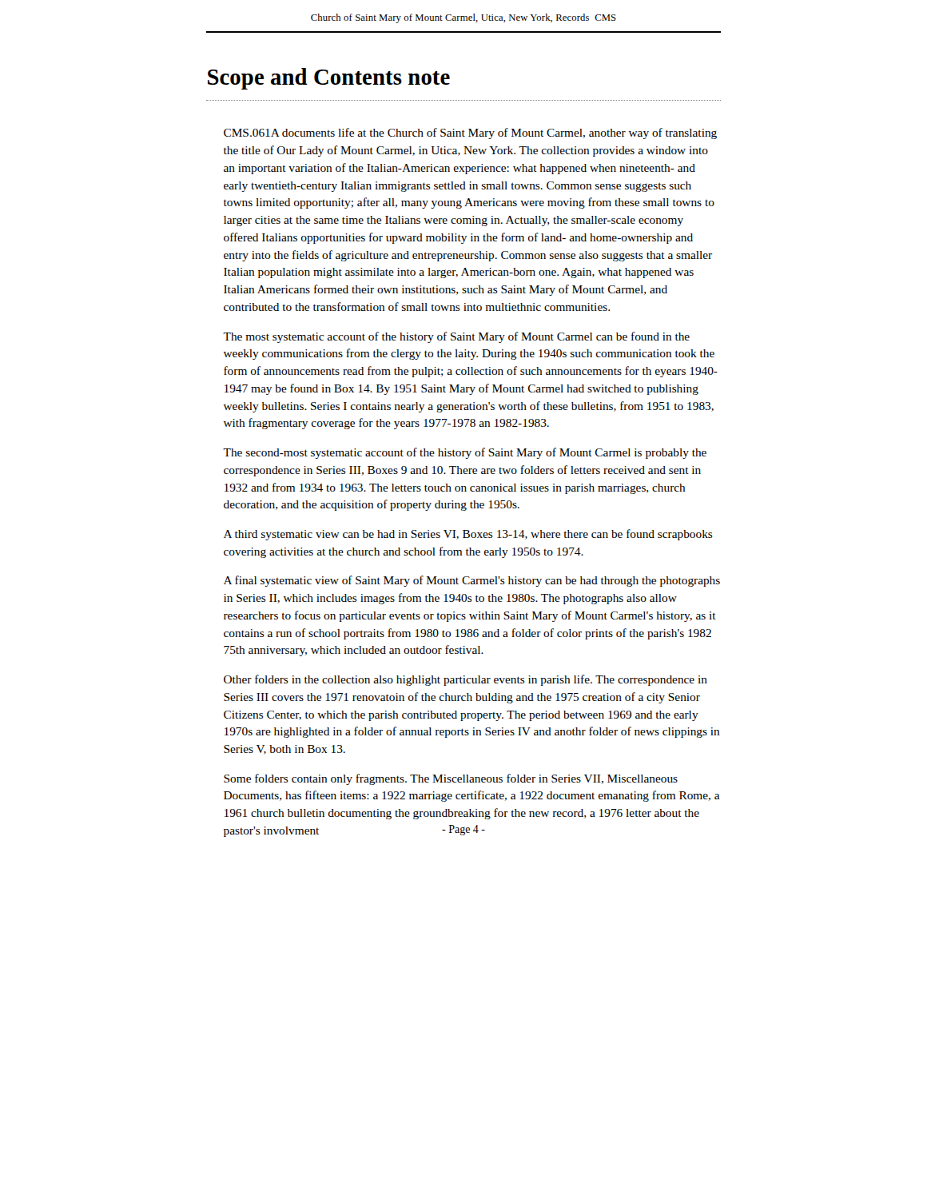Church of Saint Mary of Mount Carmel, Utica, New York, Records CMS
Scope and Contents note
CMS.061A documents life at the Church of Saint Mary of Mount Carmel, another way of translating the title of Our Lady of Mount Carmel, in Utica, New York. The collection provides a window into an important variation of the Italian-American experience: what happened when nineteenth- and early twentieth-century Italian immigrants settled in small towns. Common sense suggests such towns limited opportunity; after all, many young Americans were moving from these small towns to larger cities at the same time the Italians were coming in. Actually, the smaller-scale economy offered Italians opportunities for upward mobility in the form of land- and home-ownership and entry into the fields of agriculture and entrepreneurship. Common sense also suggests that a smaller Italian population might assimilate into a larger, American-born one. Again, what happened was Italian Americans formed their own institutions, such as Saint Mary of Mount Carmel, and contributed to the transformation of small towns into multiethnic communities.
The most systematic account of the history of Saint Mary of Mount Carmel can be found in the weekly communications from the clergy to the laity. During the 1940s such communication took the form of announcements read from the pulpit; a collection of such announcements for th eyears 1940-1947 may be found in Box 14. By 1951 Saint Mary of Mount Carmel had switched to publishing weekly bulletins. Series I contains nearly a generation's worth of these bulletins, from 1951 to 1983, with fragmentary coverage for the years 1977-1978 an 1982-1983.
The second-most systematic account of the history of Saint Mary of Mount Carmel is probably the correspondence in Series III, Boxes 9 and 10. There are two folders of letters received and sent in 1932 and from 1934 to 1963. The letters touch on canonical issues in parish marriages, church decoration, and the acquisition of property during the 1950s.
A third systematic view can be had in Series VI, Boxes 13-14, where there can be found scrapbooks covering activities at the church and school from the early 1950s to 1974.
A final systematic view of Saint Mary of Mount Carmel's history can be had through the photographs in Series II, which includes images from the 1940s to the 1980s. The photographs also allow researchers to focus on particular events or topics within Saint Mary of Mount Carmel's history, as it contains a run of school portraits from 1980 to 1986 and a folder of color prints of the parish's 1982 75th anniversary, which included an outdoor festival.
Other folders in the collection also highlight particular events in parish life. The correspondence in Series III covers the 1971 renovatoin of the church bulding and the 1975 creation of a city Senior Citizens Center, to which the parish contributed property. The period between 1969 and the early 1970s are highlighted in a folder of annual reports in Series IV and anothr folder of news clippings in Series V, both in Box 13.
Some folders contain only fragments. The Miscellaneous folder in Series VII, Miscellaneous Documents, has fifteen items: a 1922 marriage certificate, a 1922 document emanating from Rome, a 1961 church bulletin documenting the groundbreaking for the new record, a 1976 letter about the pastor's involvment
- Page 4 -